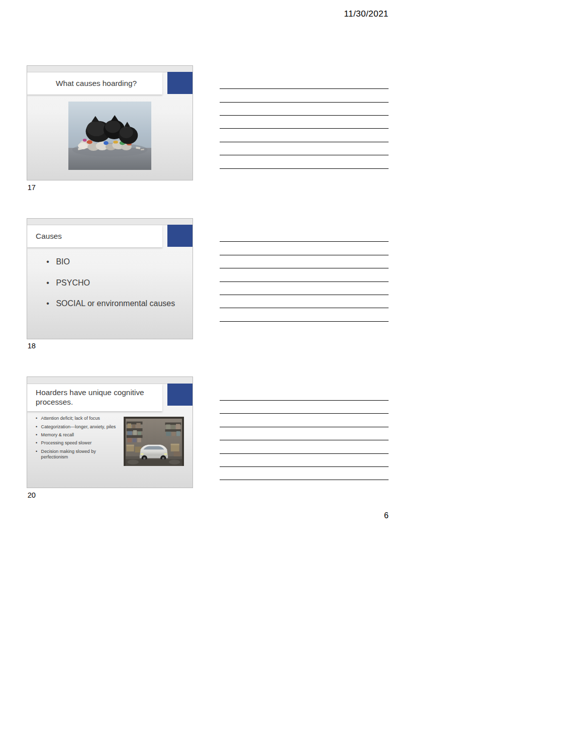11/30/2021
What causes hoarding?
17
Causes
BIO
PSYCHO
SOCIAL or environmental causes
18
Hoarders have unique cognitive processes.
Attention deficit; lack of focus
Categorization—longer, anxiety, piles
Memory & recall
Processing speed slower
Decision making slowed by perfectionism
20
6